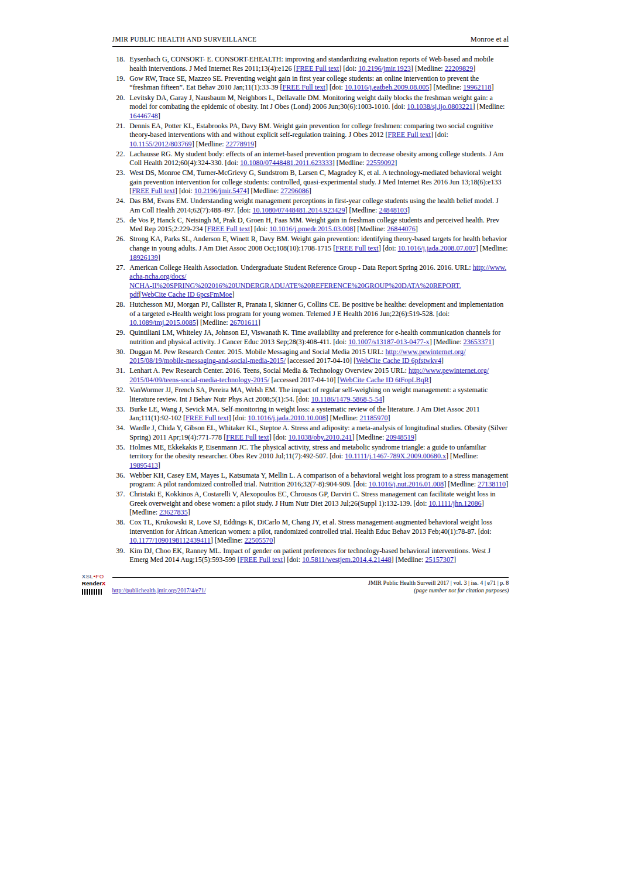JMIR Public Health and Surveillance
Monroe et al
18. Eysenbach G, CONSORT- E. CONSORT-EHEALTH: improving and standardizing evaluation reports of Web-based and mobile health interventions. J Med Internet Res 2011;13(4):e126 [FREE Full text] [doi: 10.2196/jmir.1923] [Medline: 22209829]
19. Gow RW, Trace SE, Mazzeo SE. Preventing weight gain in first year college students: an online intervention to prevent the “freshman fifteen”. Eat Behav 2010 Jan;11(1):33-39 [FREE Full text] [doi: 10.1016/j.eatbeh.2009.08.005] [Medline: 19962118]
20. Levitsky DA, Garay J, Nausbaum M, Neighbors L, Dellavalle DM. Monitoring weight daily blocks the freshman weight gain: a model for combating the epidemic of obesity. Int J Obes (Lond) 2006 Jun;30(6):1003-1010. [doi: 10.1038/sj.ijo.0803221] [Medline: 16446748]
21. Dennis EA, Potter KL, Estabrooks PA, Davy BM. Weight gain prevention for college freshmen: comparing two social cognitive theory-based interventions with and without explicit self-regulation training. J Obes 2012 [FREE Full text] [doi: 10.1155/2012/803769] [Medline: 22778919]
22. Lachausse RG. My student body: effects of an internet-based prevention program to decrease obesity among college students. J Am Coll Health 2012;60(4):324-330. [doi: 10.1080/07448481.2011.623333] [Medline: 22559092]
23. West DS, Monroe CM, Turner-McGrievy G, Sundstrom B, Larsen C, Magradey K, et al. A technology-mediated behavioral weight gain prevention intervention for college students: controlled, quasi-experimental study. J Med Internet Res 2016 Jun 13;18(6):e133 [FREE Full text] [doi: 10.2196/jmir.5474] [Medline: 27296086]
24. Das BM, Evans EM. Understanding weight management perceptions in first-year college students using the health belief model. J Am Coll Health 2014;62(7):488-497. [doi: 10.1080/07448481.2014.923429] [Medline: 24848103]
25. de Vos P, Hanck C, Neisingh M, Prak D, Groen H, Faas MM. Weight gain in freshman college students and perceived health. Prev Med Rep 2015;2:229-234 [FREE Full text] [doi: 10.1016/j.pmedr.2015.03.008] [Medline: 26844076]
26. Strong KA, Parks SL, Anderson E, Winett R, Davy BM. Weight gain prevention: identifying theory-based targets for health behavior change in young adults. J Am Diet Assoc 2008 Oct;108(10):1708-1715 [FREE Full text] [doi: 10.1016/j.jada.2008.07.007] [Medline: 18926139]
27. American College Health Association. Undergraduate Student Reference Group - Data Report Spring 2016. 2016. URL: http://www.acha-ncha.org/docs/
NCHA-II%20SPRING%202016%20UNDERGRADUATE%20REFERENCE%20GROUP%20DATA%20REPORT.
pdf[WebCite Cache ID 6pcsFmMoe]
28. Hutchesson MJ, Morgan PJ, Callister R, Pranata I, Skinner G, Collins CE. Be positive be healthe: development and implementation of a targeted e-Health weight loss program for young women. Telemed J E Health 2016 Jun;22(6):519-528. [doi: 10.1089/tmj.2015.0085] [Medline: 26701611]
29. Quintiliani LM, Whiteley JA, Johnson EJ, Viswanath K. Time availability and preference for e-health communication channels for nutrition and physical activity. J Cancer Educ 2013 Sep;28(3):408-411. [doi: 10.1007/s13187-013-0477-x] [Medline: 23653371]
30. Duggan M. Pew Research Center. 2015. Mobile Messaging and Social Media 2015 URL: http://www.pewinternet.org/
2015/08/19/mobile-messaging-and-social-media-2015/ [accessed 2017-04-10] [WebCite Cache ID 6pfstwkv4]
31. Lenhart A. Pew Research Center. 2016. Teens, Social Media & Technology Overview 2015 URL: http://www.pewinternet.org/
2015/04/09/teens-social-media-technology-2015/ [accessed 2017-04-10] [WebCite Cache ID 6tFopLBqR]
32. VanWormer JJ, French SA, Pereira MA, Welsh EM. The impact of regular self-weighing on weight management: a systematic literature review. Int J Behav Nutr Phys Act 2008;5(1):54. [doi: 10.1186/1479-5868-5-54]
33. Burke LE, Wang J, Sevick MA. Self-monitoring in weight loss: a systematic review of the literature. J Am Diet Assoc 2011 Jan;111(1):92-102 [FREE Full text] [doi: 10.1016/j.jada.2010.10.008] [Medline: 21185970]
34. Wardle J, Chida Y, Gibson EL, Whitaker KL, Steptoe A. Stress and adiposity: a meta-analysis of longitudinal studies. Obesity (Silver Spring) 2011 Apr;19(4):771-778 [FREE Full text] [doi: 10.1038/oby.2010.241] [Medline: 20948519]
35. Holmes ME, Ekkekakis P, Eisenmann JC. The physical activity, stress and metabolic syndrome triangle: a guide to unfamiliar territory for the obesity researcher. Obes Rev 2010 Jul;11(7):492-507. [doi: 10.1111/j.1467-789X.2009.00680.x] [Medline: 19895413]
36. Webber KH, Casey EM, Mayes L, Katsumata Y, Mellin L. A comparison of a behavioral weight loss program to a stress management program: A pilot randomized controlled trial. Nutrition 2016;32(7-8):904-909. [doi: 10.1016/j.nut.2016.01.008] [Medline: 27138110]
37. Christaki E, Kokkinos A, Costarelli V, Alexopoulos EC, Chrousos GP, Darviri C. Stress management can facilitate weight loss in Greek overweight and obese women: a pilot study. J Hum Nutr Diet 2013 Jul;26(Suppl 1):132-139. [doi: 10.1111/jhn.12086] [Medline: 23627835]
38. Cox TL, Krukowski R, Love SJ, Eddings K, DiCarlo M, Chang JY, et al. Stress management-augmented behavioral weight loss intervention for African American women: a pilot, randomized controlled trial. Health Educ Behav 2013 Feb;40(1):78-87. [doi: 10.1177/1090198112439411] [Medline: 22505570]
39. Kim DJ, Choo EK, Ranney ML. Impact of gender on patient preferences for technology-based behavioral interventions. West J Emerg Med 2014 Aug;15(5):593-599 [FREE Full text] [doi: 10.5811/westjem.2014.4.21448] [Medline: 25157307]
XSL•FO
RenderX
http://publichealth.jmir.org/2017/4/e71/
JMIR Public Health Surveill 2017 | vol. 3 | iss. 4 | e71 | p. 8
(page number not for citation purposes)